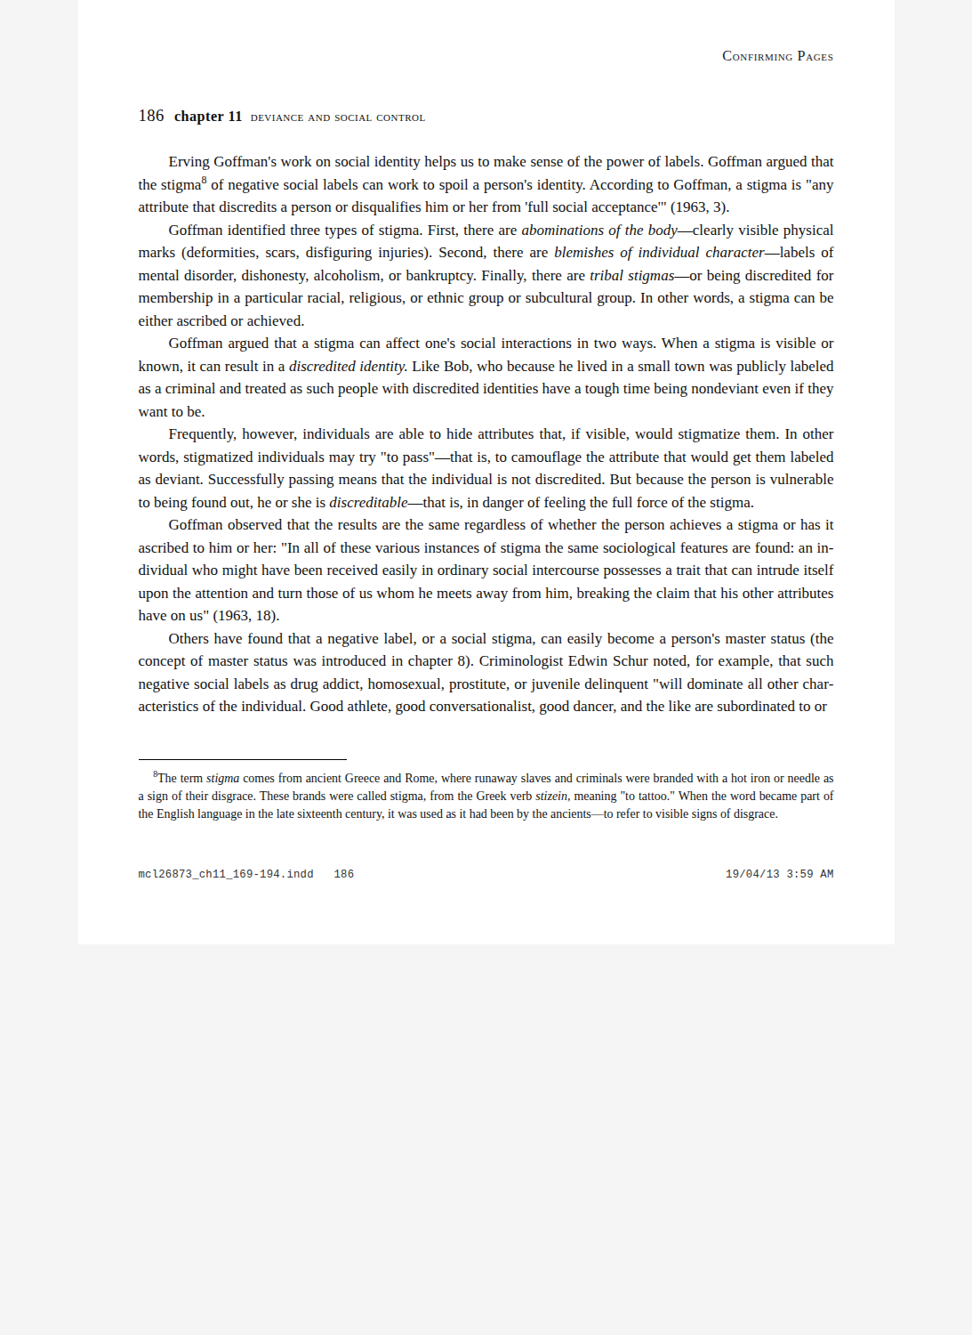Confirming Pages
186 chapter 11 deviance and social control
Erving Goffman's work on social identity helps us to make sense of the power of labels. Goffman argued that the stigma8 of negative social labels can work to spoil a person's identity. According to Goffman, a stigma is "any attribute that discredits a person or disqualifies him or her from 'full social acceptance'" (1963, 3).
Goffman identified three types of stigma. First, there are abominations of the body—clearly visible physical marks (deformities, scars, disfiguring injuries). Second, there are blemishes of individual character—labels of mental disorder, dishonesty, alcoholism, or bankruptcy. Finally, there are tribal stigmas—or being discredited for membership in a particular racial, religious, or ethnic group or subcultural group. In other words, a stigma can be either ascribed or achieved.
Goffman argued that a stigma can affect one's social interactions in two ways. When a stigma is visible or known, it can result in a discredited identity. Like Bob, who because he lived in a small town was publicly labeled as a criminal and treated as such people with discredited identities have a tough time being nondeviant even if they want to be.
Frequently, however, individuals are able to hide attributes that, if visible, would stigmatize them. In other words, stigmatized individuals may try "to pass"—that is, to camouflage the attribute that would get them labeled as deviant. Successfully passing means that the individual is not discredited. But because the person is vulnerable to being found out, he or she is discreditable—that is, in danger of feeling the full force of the stigma.
Goffman observed that the results are the same regardless of whether the person achieves a stigma or has it ascribed to him or her: "In all of these various instances of stigma the same sociological features are found: an individual who might have been received easily in ordinary social intercourse possesses a trait that can intrude itself upon the attention and turn those of us whom he meets away from him, breaking the claim that his other attributes have on us" (1963, 18).
Others have found that a negative label, or a social stigma, can easily become a person's master status (the concept of master status was introduced in chapter 8). Criminologist Edwin Schur noted, for example, that such negative social labels as drug addict, homosexual, prostitute, or juvenile delinquent "will dominate all other characteristics of the individual. Good athlete, good conversationalist, good dancer, and the like are subordinated to or
8The term stigma comes from ancient Greece and Rome, where runaway slaves and criminals were branded with a hot iron or needle as a sign of their disgrace. These brands were called stigma, from the Greek verb stizein, meaning "to tattoo." When the word became part of the English language in the late sixteenth century, it was used as it had been by the ancients—to refer to visible signs of disgrace.
mcl26873_ch11_169-194.indd 186 19/04/13 3:59 AM